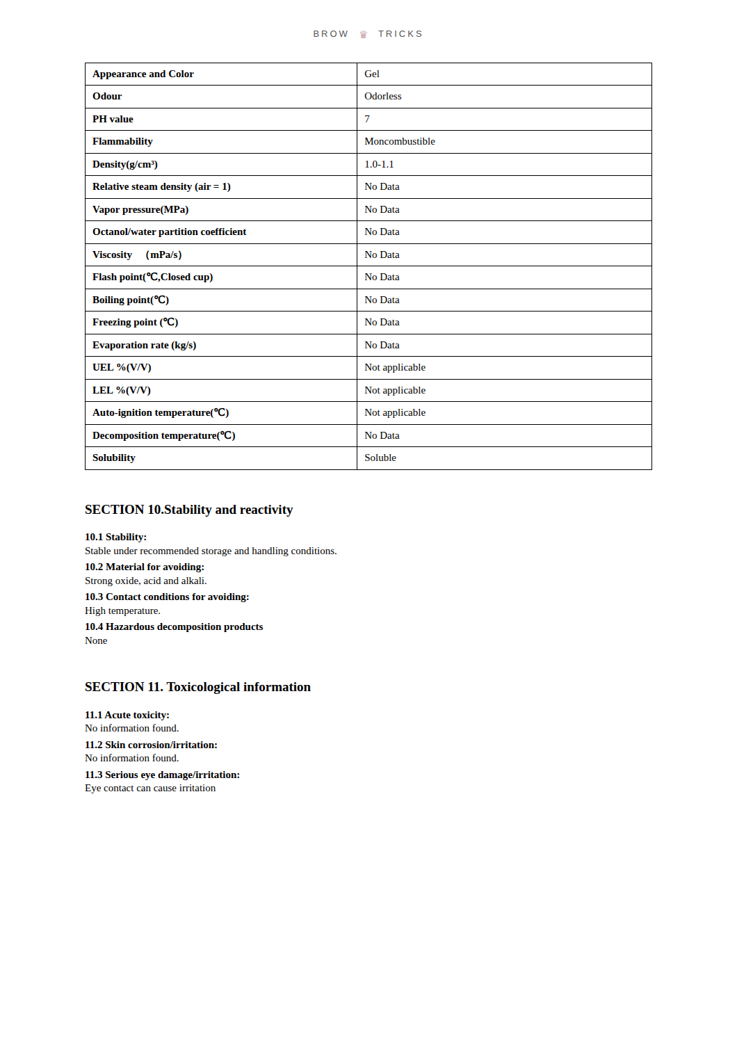BROW ♛ TRICKS
| Appearance and Color | Gel |
| Odour | Odorless |
| PH value | 7 |
| Flammability | Moncombustible |
| Density(g/cm³) | 1.0-1.1 |
| Relative steam density (air = 1) | No Data |
| Vapor pressure(MPa) | No Data |
| Octanol/water partition coefficient | No Data |
| Viscosity （mPa/s） | No Data |
| Flash point(℃,Closed cup) | No Data |
| Boiling point(℃) | No Data |
| Freezing point (℃) | No Data |
| Evaporation rate (kg/s) | No Data |
| UEL %(V/V) | Not applicable |
| LEL %(V/V) | Not applicable |
| Auto-ignition temperature(℃) | Not applicable |
| Decomposition temperature(℃) | No Data |
| Solubility | Soluble |
SECTION 10.Stability and reactivity
10.1 Stability:
Stable under recommended storage and handling conditions.
10.2 Material for avoiding:
Strong oxide, acid and alkali.
10.3 Contact conditions for avoiding:
High temperature.
10.4 Hazardous decomposition products
None
SECTION 11. Toxicological information
11.1 Acute toxicity:
No information found.
11.2 Skin corrosion/irritation:
No information found.
11.3 Serious eye damage/irritation:
Eye contact can cause irritation